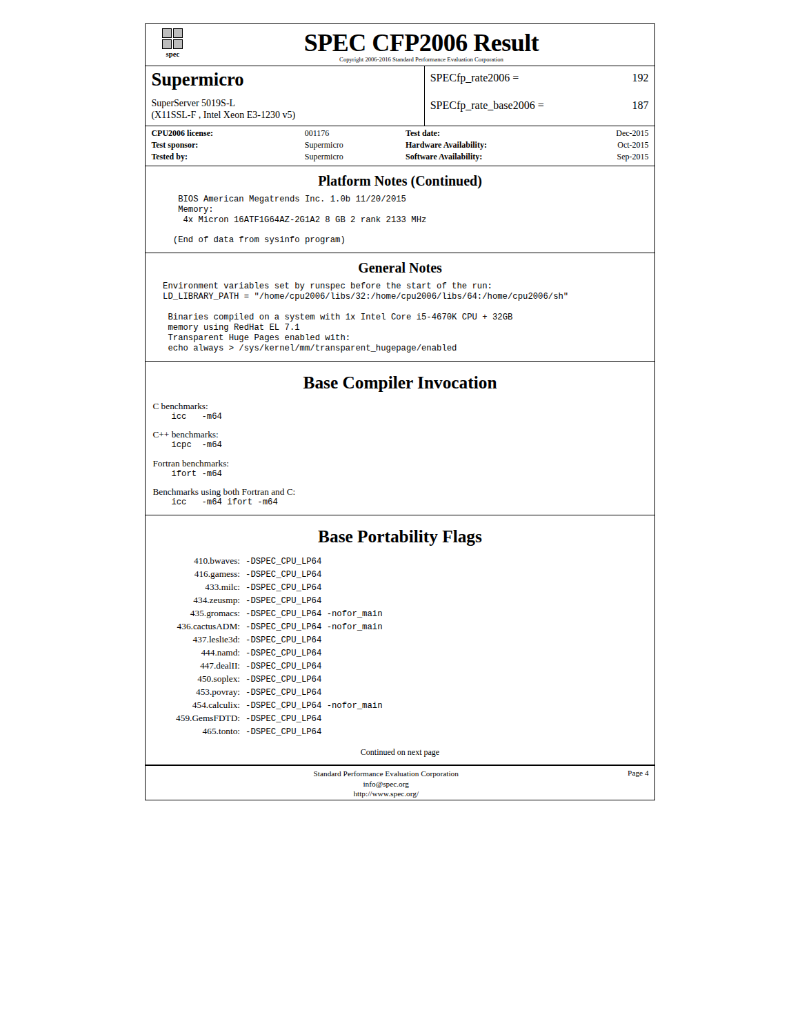spec
SPEC CFP2006 Result
Copyright 2006-2016 Standard Performance Evaluation Corporation
Supermicro
SuperServer 5019S-L
(X11SSL-F , Intel Xeon E3-1230 v5)
| SPECfp_rate2006 = | 192 |
| SPECfp_rate_base2006 = | 187 |
| CPU2006 license: | 001176 |
| Test sponsor: | Supermicro |
| Tested by: | Supermicro |
| Test date: | Dec-2015 |
| Hardware Availability: | Oct-2015 |
| Software Availability: | Sep-2015 |
Platform Notes (Continued)
     BIOS American Megatrends Inc. 1.0b 11/20/2015
     Memory:
      4x Micron 16ATF1G64AZ-2G1A2 8 GB 2 rank 2133 MHz

    (End of data from sysinfo program)
General Notes
  Environment variables set by runspec before the start of the run:
  LD_LIBRARY_PATH = "/home/cpu2006/libs/32:/home/cpu2006/libs/64:/home/cpu2006/sh"

   Binaries compiled on a system with 1x Intel Core i5-4670K CPU + 32GB
   memory using RedHat EL 7.1
   Transparent Huge Pages enabled with:
   echo always > /sys/kernel/mm/transparent_hugepage/enabled
Base Compiler Invocation
C benchmarks:
icc -m64
C++ benchmarks:
icpc -m64
Fortran benchmarks:
ifort -m64
Benchmarks using both Fortran and C:
icc -m64 ifort -m64
Base Portability Flags
410.bwaves:-DSPEC_CPU_LP64 416.gamess:-DSPEC_CPU_LP64 433.milc:-DSPEC_CPU_LP64 434.zeusmp:-DSPEC_CPU_LP64 435.gromacs:-DSPEC_CPU_LP64 -nofor_main 436.cactusADM:-DSPEC_CPU_LP64 -nofor_main 437.leslie3d:-DSPEC_CPU_LP64 444.namd:-DSPEC_CPU_LP64 447.dealII:-DSPEC_CPU_LP64 450.soplex:-DSPEC_CPU_LP64 453.povray:-DSPEC_CPU_LP64 454.calculix:-DSPEC_CPU_LP64 -nofor_main 459.GemsFDTD:-DSPEC_CPU_LP64 465.tonto:-DSPEC_CPU_LP64
Continued on next page
Standard Performance Evaluation Corporation
info@spec.org
http://www.spec.org/
Page 4